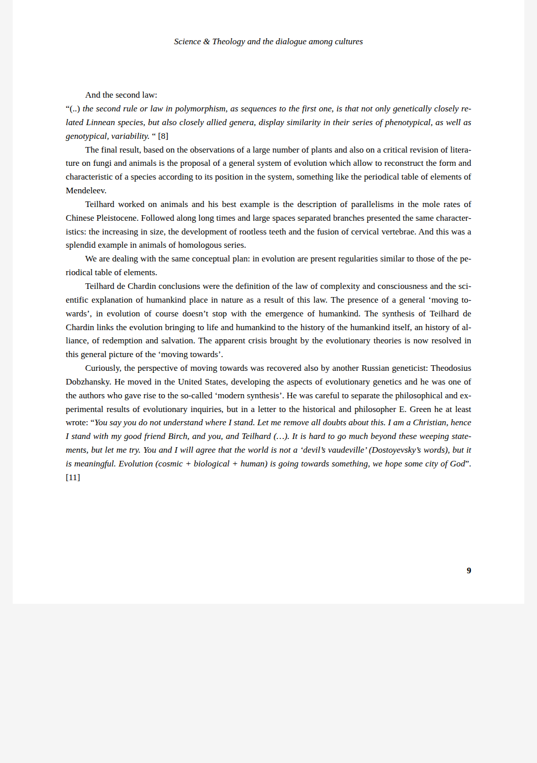Science & Theology and the dialogue among cultures
And the second law:
“(..) the second rule or law in polymorphism, as sequences to the first one, is that not only genetically closely related Linnean species, but also closely allied genera, display similarity in their series of phenotypical, as well as genotypical, variability. “ [8]
The final result, based on the observations of a large number of plants and also on a critical revision of literature on fungi and animals is the proposal of a general system of evolution which allow to reconstruct the form and characteristic of a species according to its position in the system, something like the periodical table of elements of Mendeleev.
Teilhard worked on animals and his best example is the description of parallelisms in the mole rates of Chinese Pleistocene. Followed along long times and large spaces separated branches presented the same characteristics: the increasing in size, the development of rootless teeth and the fusion of cervical vertebrae. And this was a splendid example in animals of homologous series.
We are dealing with the same conceptual plan: in evolution are present regularities similar to those of the periodical table of elements.
Teilhard de Chardin conclusions were the definition of the law of complexity and consciousness and the scientific explanation of humankind place in nature as a result of this law. The presence of a general ‘moving towards’, in evolution of course doesn’t stop with the emergence of humankind. The synthesis of Teilhard de Chardin links the evolution bringing to life and humankind to the history of the humankind itself, an history of alliance, of redemption and salvation. The apparent crisis brought by the evolutionary theories is now resolved in this general picture of the ‘moving towards’.
Curiously, the perspective of moving towards was recovered also by another Russian geneticist: Theodosius Dobzhansky. He moved in the United States, developing the aspects of evolutionary genetics and he was one of the authors who gave rise to the so-called ‘modern synthesis’. He was careful to separate the philosophical and experimental results of evolutionary inquiries, but in a letter to the historical and philosopher E. Green he at least wrote: “You say you do not understand where I stand. Let me remove all doubts about this. I am a Christian, hence I stand with my good friend Birch, and you, and Teilhard (…). It is hard to go much beyond these weeping statements, but let me try. You and I will agree that the world is not a ‘devil’s vaudeville’ (Dostoyevsky’s words), but it is meaningful. Evolution (cosmic + biological + human) is going towards something, we hope some city of God”. [11]
9